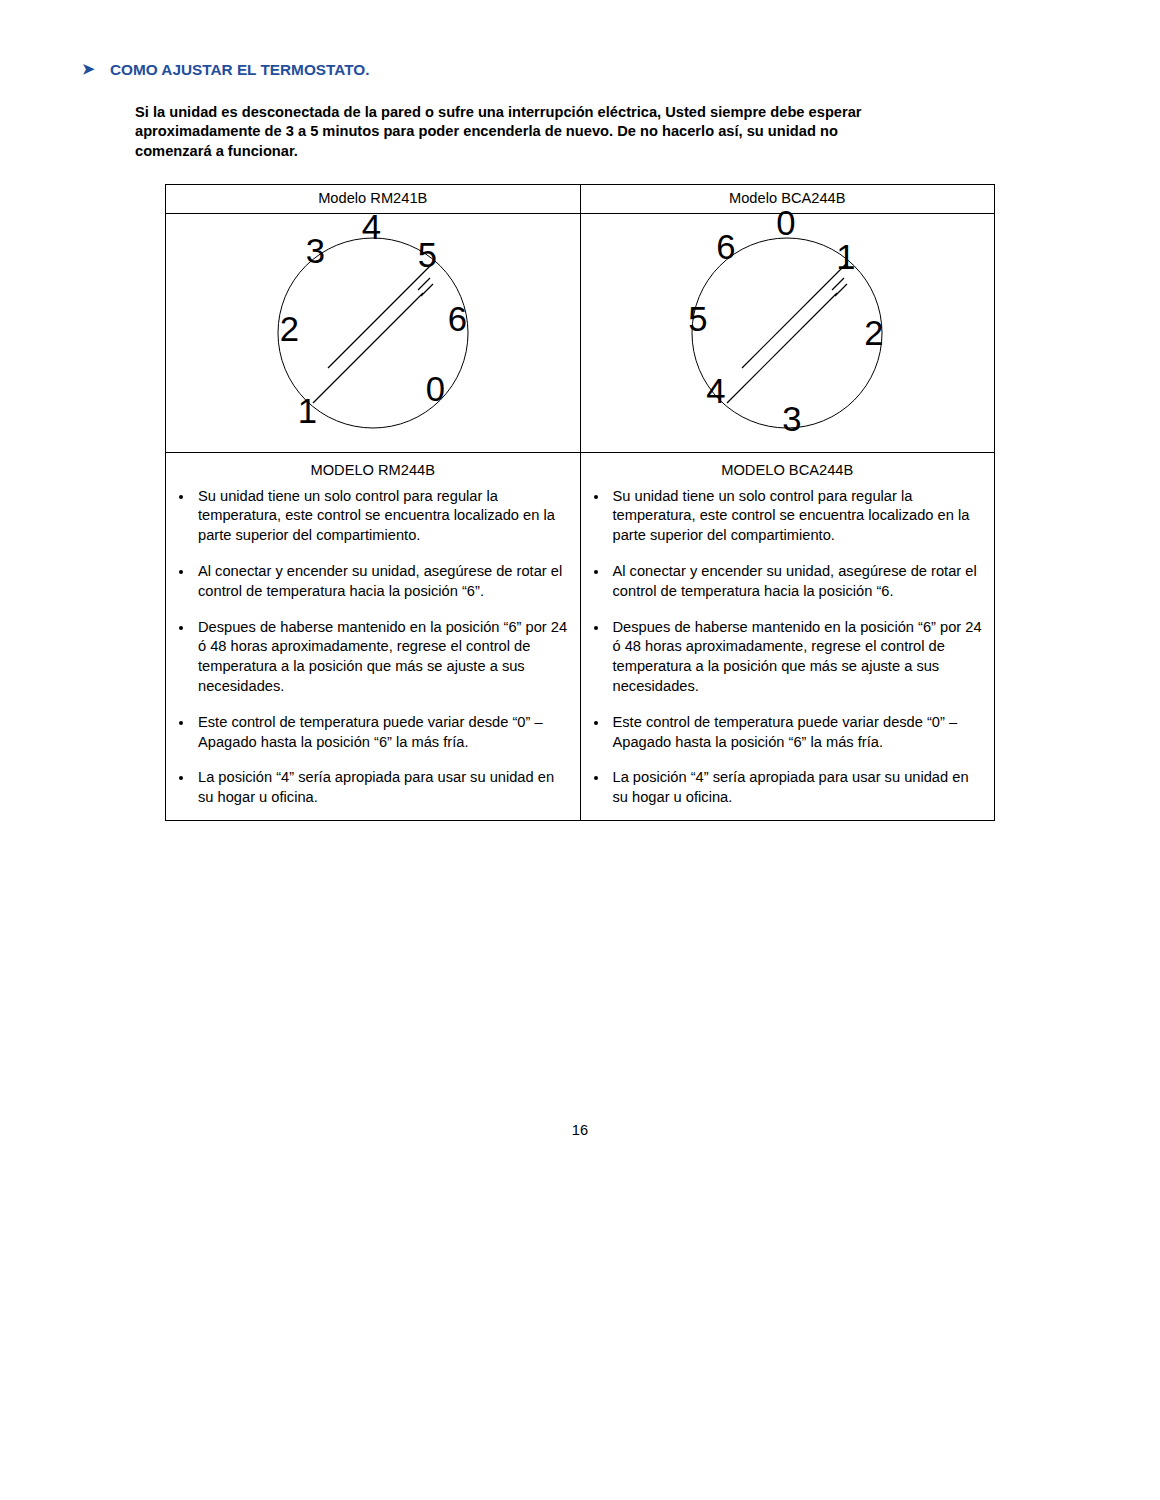COMO AJUSTAR EL TERMOSTATO.
Si la unidad es desconectada de la pared o sufre una interrupción eléctrica, Usted siempre debe esperar aproximadamente de 3 a 5 minutos para poder encenderla de nuevo. De no hacerlo así, su unidad no comenzará a funcionar.
| Modelo RM241B | Modelo BCA244B |
| 4 3 5 2 6 1 0 | 0 6 1 5 2 4 3 |
| MODELO RM244B Su unidad tiene un solo control para regular la temperatura, este control se encuentra localizado en la parte superior del compartimiento. Al conectar y encender su unidad, asegúrese de rotar el control de temperatura hacia la posición “6”. Despues de haberse mantenido en la posición “6” por 24 ó 48 horas aproximadamente, regrese el control de temperatura a la posición que más se ajuste a sus necesidades. Este control de temperatura puede variar desde “0” – Apagado hasta la posición “6” la más fría. La posición “4” sería apropiada para usar su unidad en su hogar u oficina. | MODELO BCA244B Su unidad tiene un solo control para regular la temperatura, este control se encuentra localizado en la parte superior del compartimiento. Al conectar y encender su unidad, asegúrese de rotar el control de temperatura hacia la posición “6. Despues de haberse mantenido en la posición “6” por 24 ó 48 horas aproximadamente, regrese el control de temperatura a la posición que más se ajuste a sus necesidades. Este control de temperatura puede variar desde “0” – Apagado hasta la posición “6” la más fría. La posición “4” sería apropiada para usar su unidad en su hogar u oficina. |
16